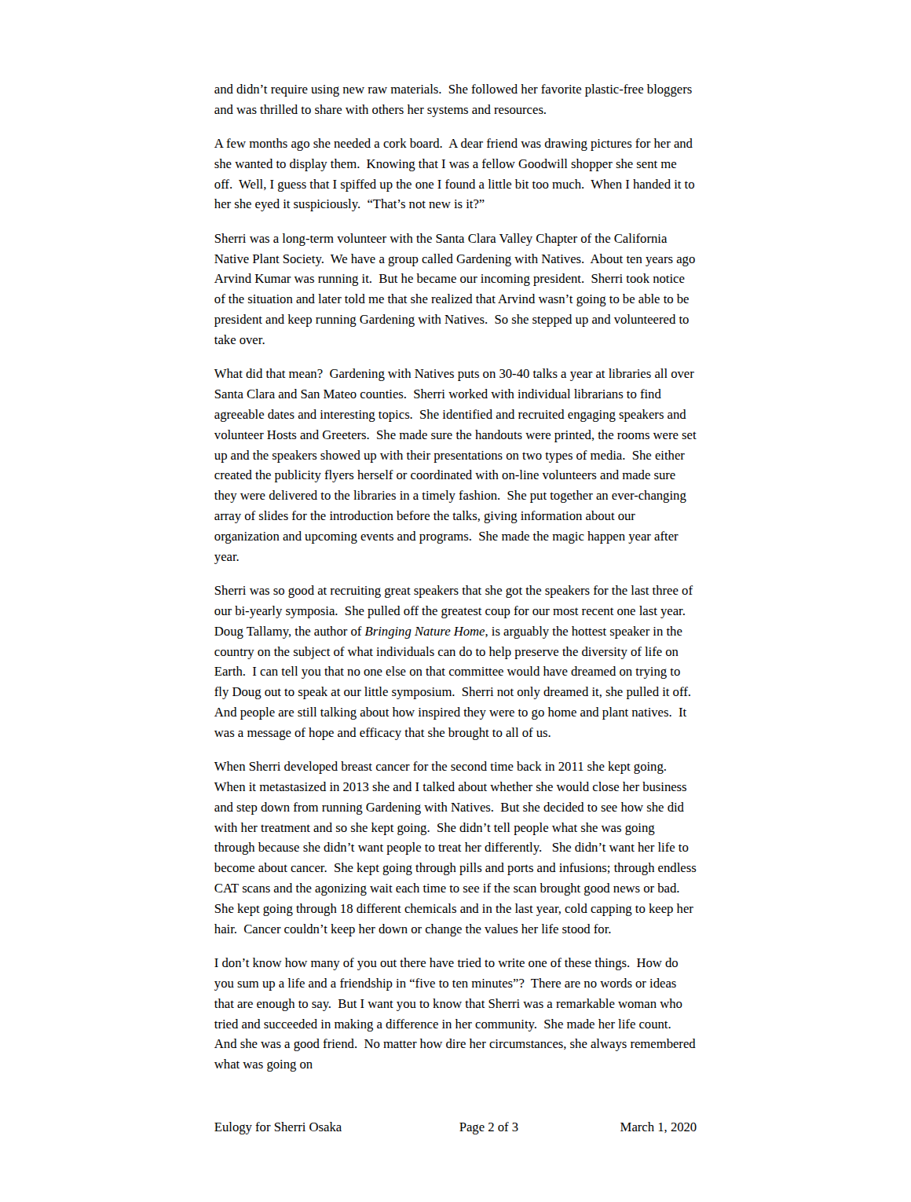and didn’t require using new raw materials. She followed her favorite plastic-free bloggers and was thrilled to share with others her systems and resources.
A few months ago she needed a cork board. A dear friend was drawing pictures for her and she wanted to display them. Knowing that I was a fellow Goodwill shopper she sent me off. Well, I guess that I spiffed up the one I found a little bit too much. When I handed it to her she eyed it suspiciously. “That’s not new is it?”
Sherri was a long-term volunteer with the Santa Clara Valley Chapter of the California Native Plant Society. We have a group called Gardening with Natives. About ten years ago Arvind Kumar was running it. But he became our incoming president. Sherri took notice of the situation and later told me that she realized that Arvind wasn’t going to be able to be president and keep running Gardening with Natives. So she stepped up and volunteered to take over.
What did that mean? Gardening with Natives puts on 30-40 talks a year at libraries all over Santa Clara and San Mateo counties. Sherri worked with individual librarians to find agreeable dates and interesting topics. She identified and recruited engaging speakers and volunteer Hosts and Greeters. She made sure the handouts were printed, the rooms were set up and the speakers showed up with their presentations on two types of media. She either created the publicity flyers herself or coordinated with on-line volunteers and made sure they were delivered to the libraries in a timely fashion. She put together an ever-changing array of slides for the introduction before the talks, giving information about our organization and upcoming events and programs. She made the magic happen year after year.
Sherri was so good at recruiting great speakers that she got the speakers for the last three of our bi-yearly symposia. She pulled off the greatest coup for our most recent one last year. Doug Tallamy, the author of Bringing Nature Home, is arguably the hottest speaker in the country on the subject of what individuals can do to help preserve the diversity of life on Earth. I can tell you that no one else on that committee would have dreamed on trying to fly Doug out to speak at our little symposium. Sherri not only dreamed it, she pulled it off. And people are still talking about how inspired they were to go home and plant natives. It was a message of hope and efficacy that she brought to all of us.
When Sherri developed breast cancer for the second time back in 2011 she kept going. When it metastasized in 2013 she and I talked about whether she would close her business and step down from running Gardening with Natives. But she decided to see how she did with her treatment and so she kept going. She didn’t tell people what she was going through because she didn’t want people to treat her differently. She didn’t want her life to become about cancer. She kept going through pills and ports and infusions; through endless CAT scans and the agonizing wait each time to see if the scan brought good news or bad. She kept going through 18 different chemicals and in the last year, cold capping to keep her hair. Cancer couldn’t keep her down or change the values her life stood for.
I don’t know how many of you out there have tried to write one of these things. How do you sum up a life and a friendship in “five to ten minutes”? There are no words or ideas that are enough to say. But I want you to know that Sherri was a remarkable woman who tried and succeeded in making a difference in her community. She made her life count. And she was a good friend. No matter how dire her circumstances, she always remembered what was going on
Eulogy for Sherri Osaka
Page 2 of 3
March 1, 2020